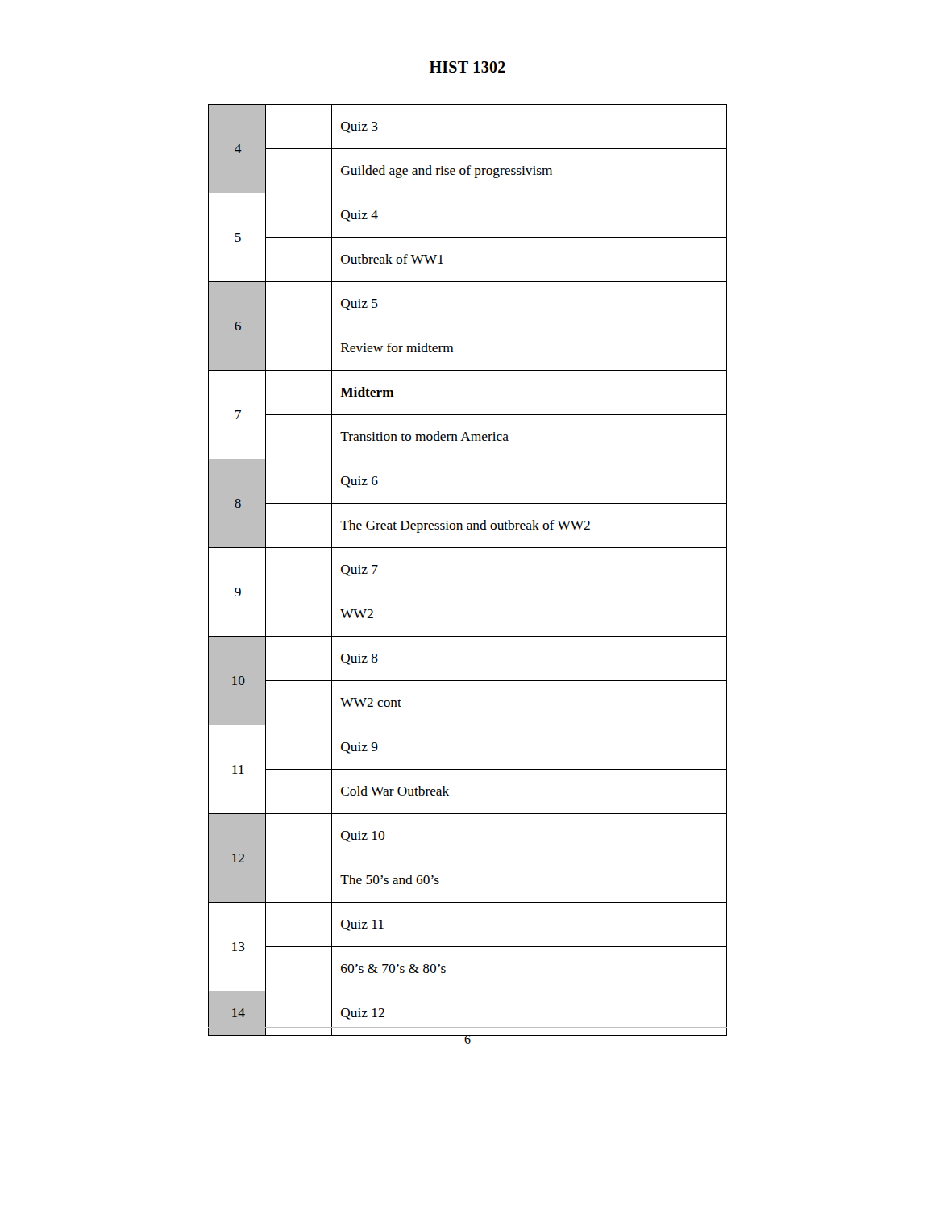HIST 1302
| 4 | | Quiz 3 |
| | Guilded age and rise of progressivism |
| 5 | | Quiz 4 |
| | Outbreak of WW1 |
| 6 | | Quiz 5 |
| | Review for midterm |
| 7 | | Midterm |
| | Transition to modern America |
| 8 | | Quiz 6 |
| | The Great Depression and outbreak of WW2 |
| 9 | | Quiz 7 |
| | WW2 |
| 10 | | Quiz 8 |
| | WW2 cont |
| 11 | | Quiz 9 |
| | Cold War Outbreak |
| 12 | | Quiz 10 |
| | The 50’s and 60’s |
| 13 | | Quiz 11 |
| | 60’s & 70’s & 80’s |
| 14 | | Quiz 12 |
6